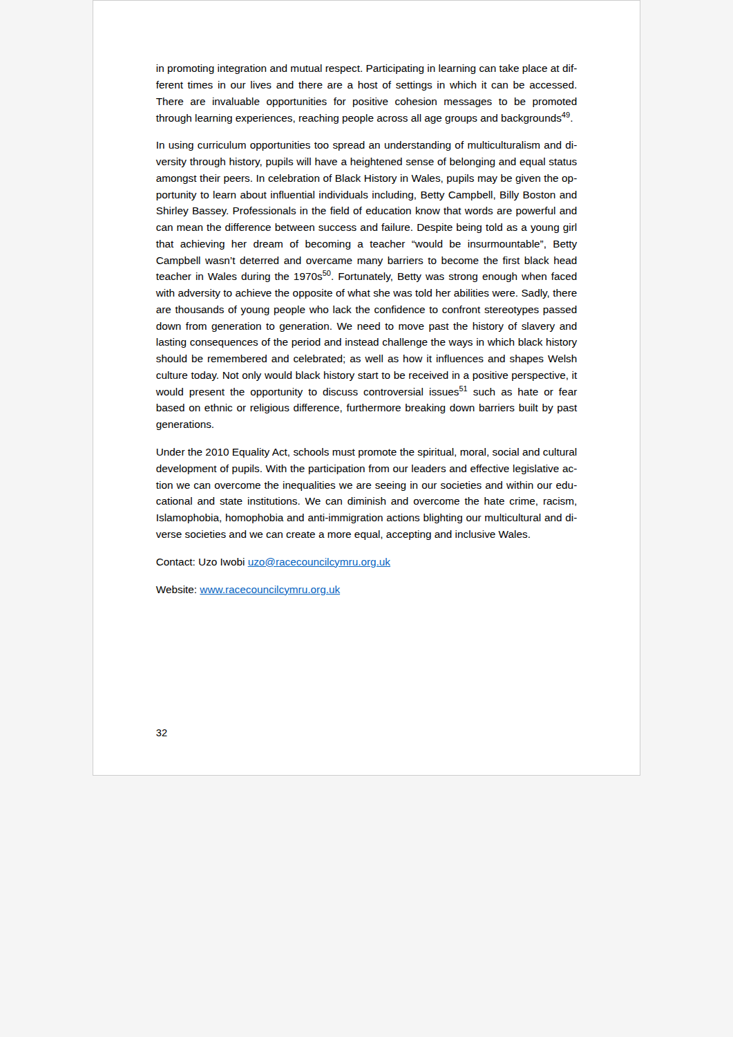in promoting integration and mutual respect. Participating in learning can take place at different times in our lives and there are a host of settings in which it can be accessed. There are invaluable opportunities for positive cohesion messages to be promoted through learning experiences, reaching people across all age groups and backgrounds49.
In using curriculum opportunities too spread an understanding of multiculturalism and diversity through history, pupils will have a heightened sense of belonging and equal status amongst their peers. In celebration of Black History in Wales, pupils may be given the opportunity to learn about influential individuals including, Betty Campbell, Billy Boston and Shirley Bassey. Professionals in the field of education know that words are powerful and can mean the difference between success and failure. Despite being told as a young girl that achieving her dream of becoming a teacher “would be insurmountable”, Betty Campbell wasn’t deterred and overcame many barriers to become the first black head teacher in Wales during the 1970s50. Fortunately, Betty was strong enough when faced with adversity to achieve the opposite of what she was told her abilities were. Sadly, there are thousands of young people who lack the confidence to confront stereotypes passed down from generation to generation. We need to move past the history of slavery and lasting consequences of the period and instead challenge the ways in which black history should be remembered and celebrated; as well as how it influences and shapes Welsh culture today. Not only would black history start to be received in a positive perspective, it would present the opportunity to discuss controversial issues51 such as hate or fear based on ethnic or religious difference, furthermore breaking down barriers built by past generations.
Under the 2010 Equality Act, schools must promote the spiritual, moral, social and cultural development of pupils. With the participation from our leaders and effective legislative action we can overcome the inequalities we are seeing in our societies and within our educational and state institutions. We can diminish and overcome the hate crime, racism, Islamophobia, homophobia and anti-immigration actions blighting our multicultural and diverse societies and we can create a more equal, accepting and inclusive Wales.
Contact: Uzo Iwobi uzo@racecouncilcymru.org.uk
Website: www.racecouncilcymru.org.uk
32